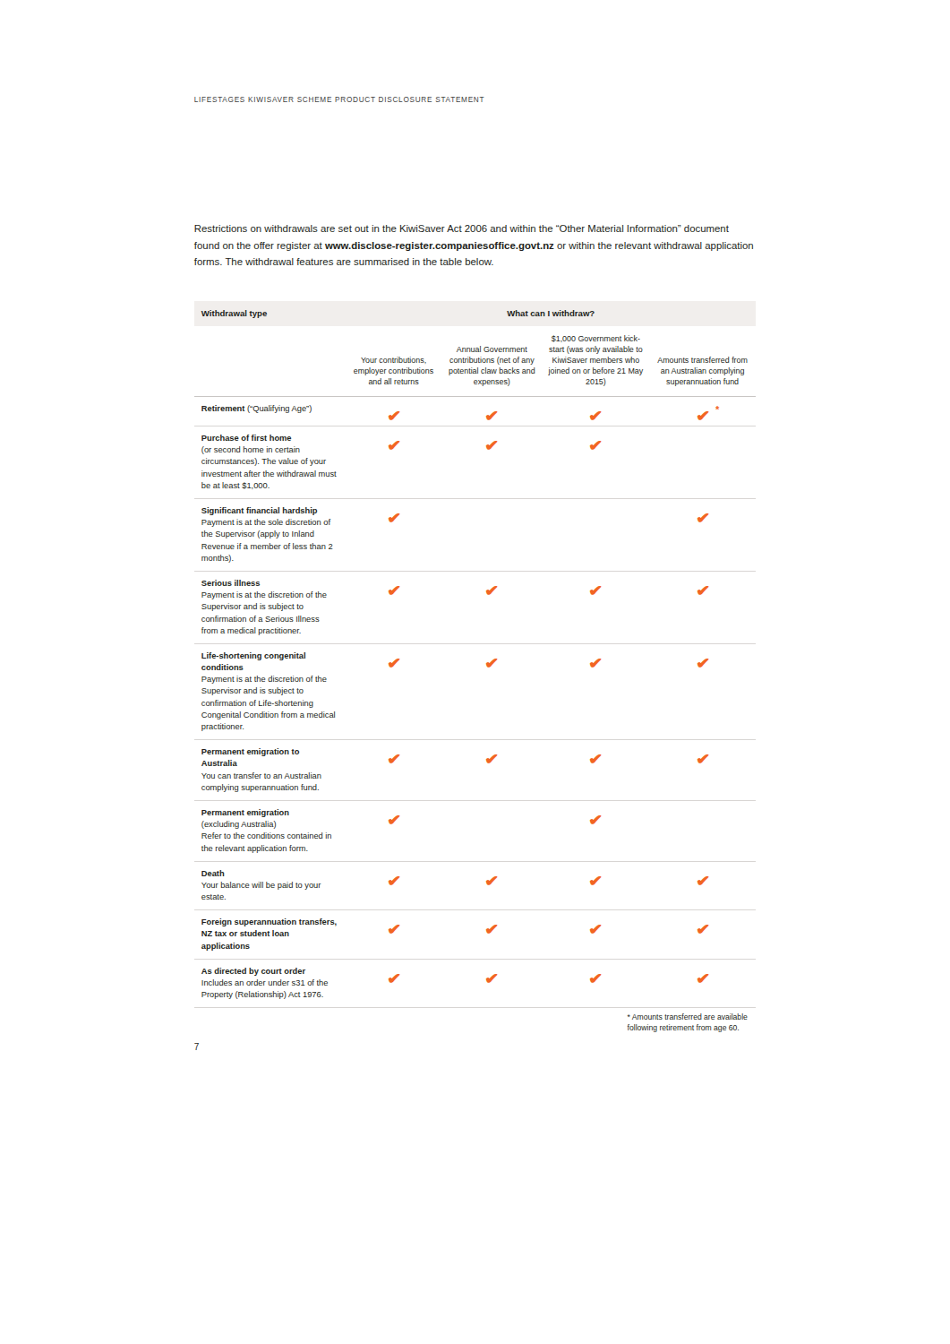LIFESTAGES KIWISAVER SCHEME PRODUCT DISCLOSURE STATEMENT
Restrictions on withdrawals are set out in the KiwiSaver Act 2006 and within the “Other Material Information” document found on the offer register at www.disclose-register.companiesoffice.govt.nz or within the relevant withdrawal application forms. The withdrawal features are summarised in the table below.
| Withdrawal type | What can I withdraw? |
| --- | --- |
| | Your contributions, employer contributions and all returns | Annual Government contributions (net of any potential claw backs and expenses) | $1,000 Government kick-start (was only available to KiwiSaver members who joined on or before 21 May 2015) | Amounts transferred from an Australian complying superannuation fund |
| Retirement (“Qualifying Age”) | ✔ | ✔ | ✔ | ✔ |
| Purchase of first home (or second home in certain circumstances). The value of your investment after the withdrawal must be at least $1,000. | ✔ | ✔ | ✔ | |
| Significant financial hardship Payment is at the sole discretion of the Supervisor (apply to Inland Revenue if a member of less than 2 months). | ✔ | | | ✔ |
| Serious illness Payment is at the discretion of the Supervisor and is subject to confirmation of a Serious Illness from a medical practitioner. | ✔ | ✔ | ✔ | ✔ |
| Life-shortening congenital conditions Payment is at the discretion of the Supervisor and is subject to confirmation of Life-shortening Congenital Condition from a medical practitioner. | ✔ | ✔ | ✔ | ✔ |
| Permanent emigration to Australia You can transfer to an Australian complying superannuation fund. | ✔ | ✔ | ✔ | ✔ |
| Permanent emigration (excluding Australia) Refer to the conditions contained in the relevant application form. | ✔ | | ✔ | |
| Death Your balance will be paid to your estate. | ✔ | ✔ | ✔ | ✔ |
| Foreign superannuation transfers, NZ tax or student loan applications | ✔ | ✔ | ✔ | ✔ |
| As directed by court order Includes an order under s31 of the Property (Relationship) Act 1976. | ✔ | ✔ | ✔ | ✔ |
* Amounts transferred are available following retirement from age 60.
7